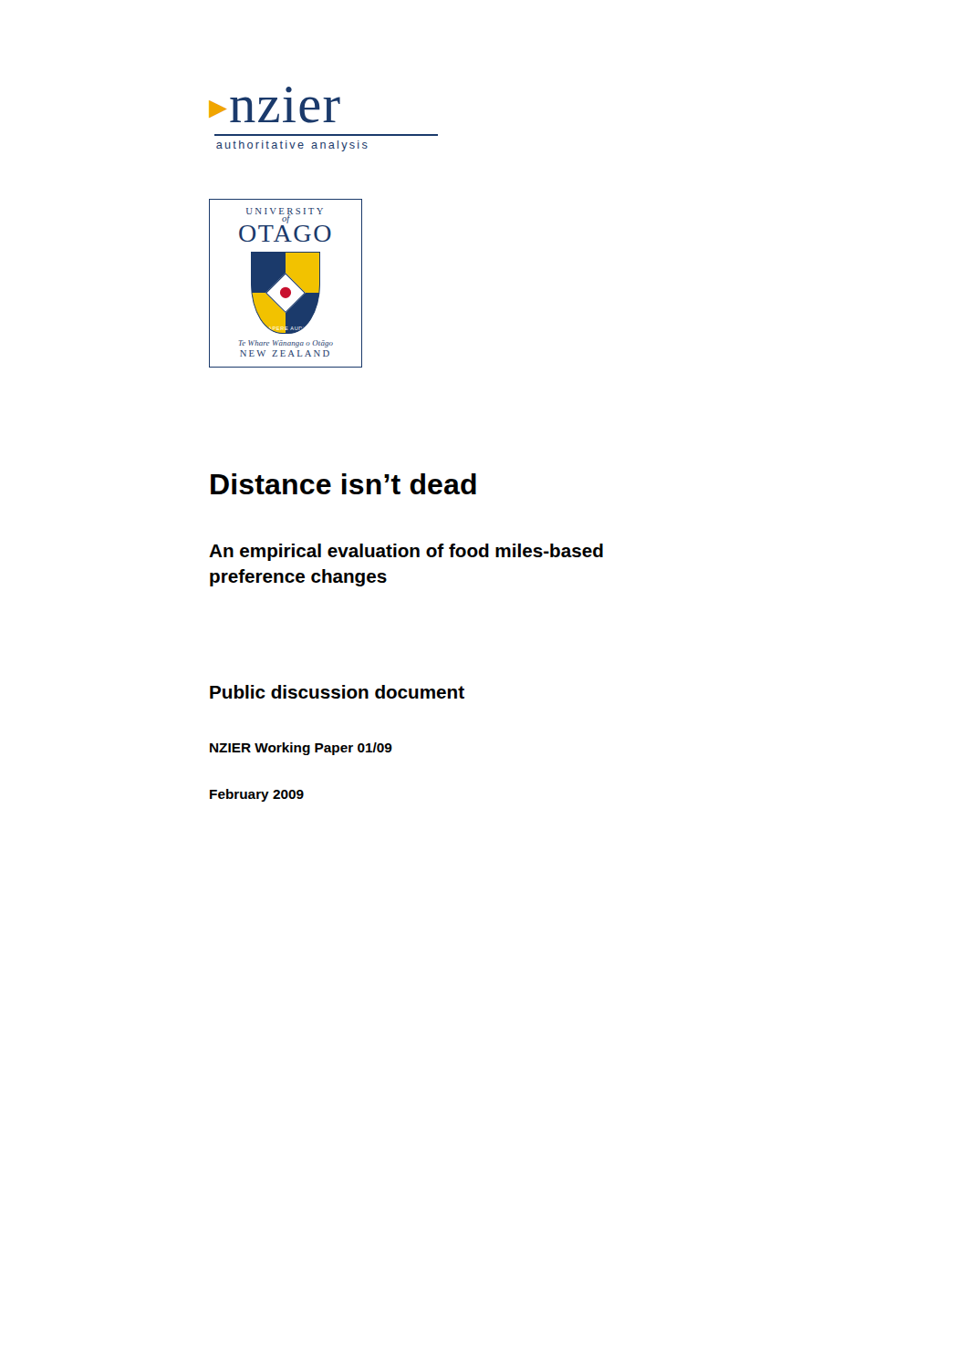▸nzier
authoritative analysis
University
of OTAGO
SAPERE AUDE
Te Whare Wānanga o Otāgo
NEW ZEALAND
Distance isn’t dead
An empirical evaluation of food miles-based preference changes
Public discussion document
NZIER Working Paper 01/09
February 2009